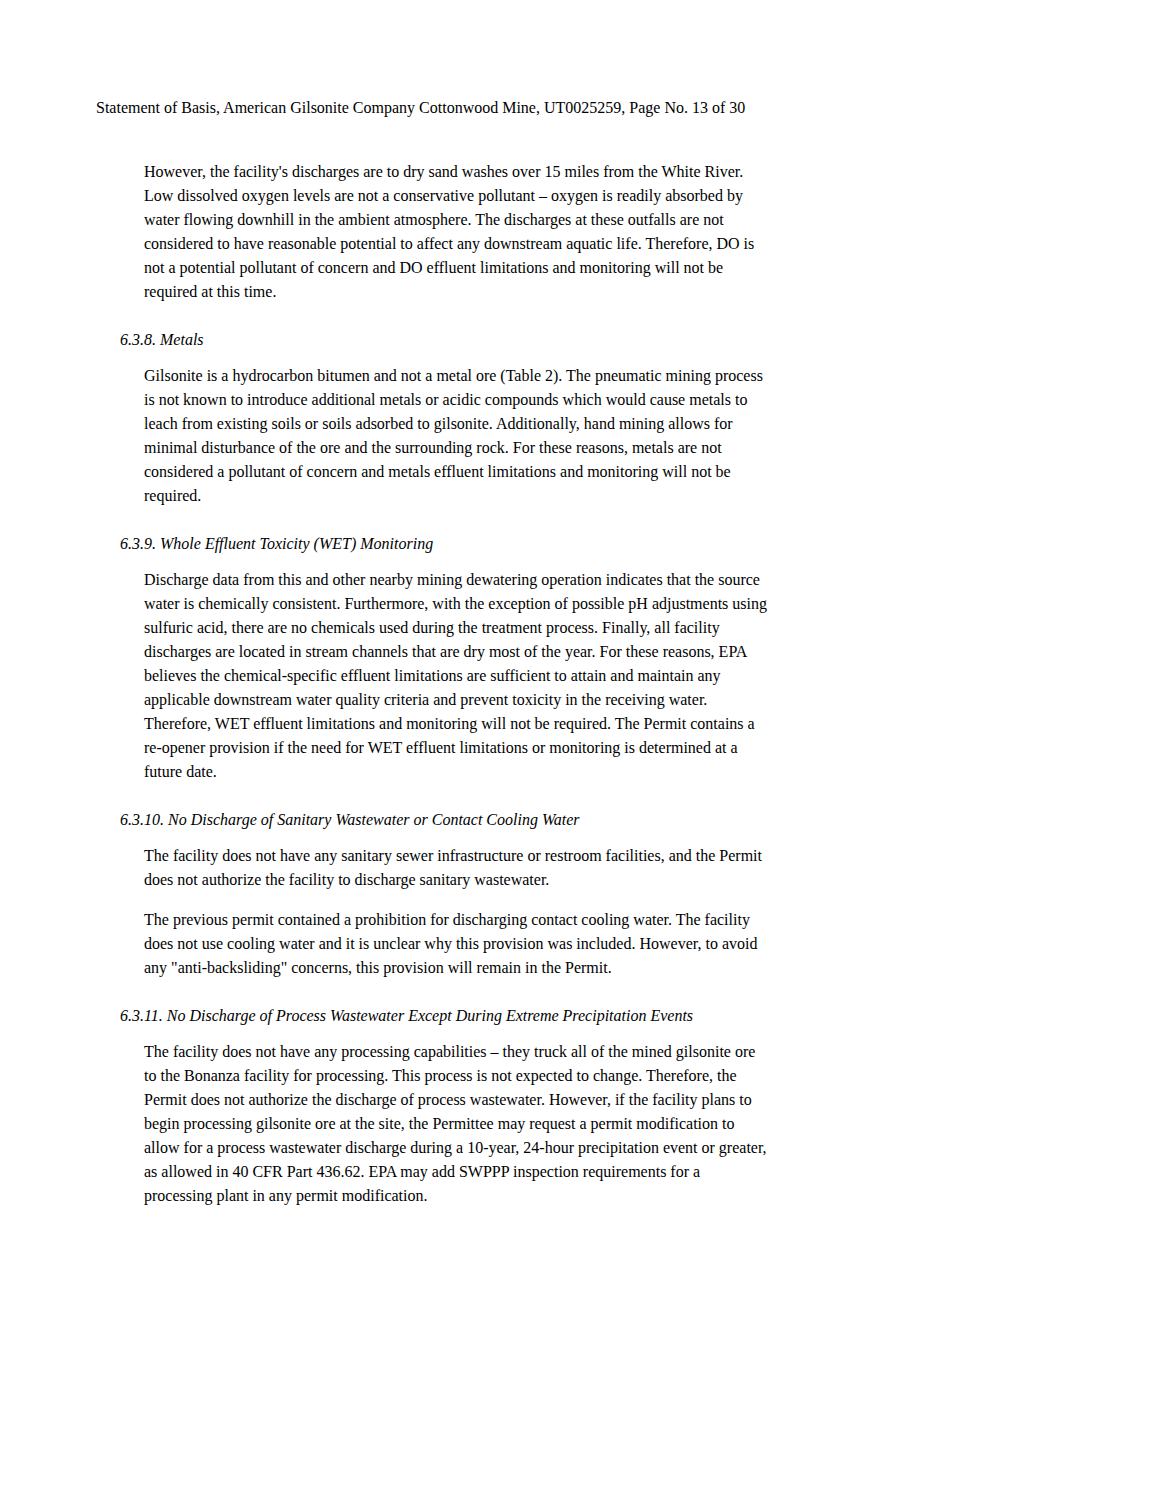Statement of Basis, American Gilsonite Company Cottonwood Mine, UT0025259, Page No. 13 of 30
However, the facility's discharges are to dry sand washes over 15 miles from the White River. Low dissolved oxygen levels are not a conservative pollutant – oxygen is readily absorbed by water flowing downhill in the ambient atmosphere. The discharges at these outfalls are not considered to have reasonable potential to affect any downstream aquatic life. Therefore, DO is not a potential pollutant of concern and DO effluent limitations and monitoring will not be required at this time.
6.3.8. Metals
Gilsonite is a hydrocarbon bitumen and not a metal ore (Table 2). The pneumatic mining process is not known to introduce additional metals or acidic compounds which would cause metals to leach from existing soils or soils adsorbed to gilsonite. Additionally, hand mining allows for minimal disturbance of the ore and the surrounding rock. For these reasons, metals are not considered a pollutant of concern and metals effluent limitations and monitoring will not be required.
6.3.9. Whole Effluent Toxicity (WET) Monitoring
Discharge data from this and other nearby mining dewatering operation indicates that the source water is chemically consistent. Furthermore, with the exception of possible pH adjustments using sulfuric acid, there are no chemicals used during the treatment process. Finally, all facility discharges are located in stream channels that are dry most of the year. For these reasons, EPA believes the chemical-specific effluent limitations are sufficient to attain and maintain any applicable downstream water quality criteria and prevent toxicity in the receiving water. Therefore, WET effluent limitations and monitoring will not be required. The Permit contains a re-opener provision if the need for WET effluent limitations or monitoring is determined at a future date.
6.3.10. No Discharge of Sanitary Wastewater or Contact Cooling Water
The facility does not have any sanitary sewer infrastructure or restroom facilities, and the Permit does not authorize the facility to discharge sanitary wastewater.
The previous permit contained a prohibition for discharging contact cooling water. The facility does not use cooling water and it is unclear why this provision was included. However, to avoid any "anti-backsliding" concerns, this provision will remain in the Permit.
6.3.11. No Discharge of Process Wastewater Except During Extreme Precipitation Events
The facility does not have any processing capabilities – they truck all of the mined gilsonite ore to the Bonanza facility for processing. This process is not expected to change. Therefore, the Permit does not authorize the discharge of process wastewater. However, if the facility plans to begin processing gilsonite ore at the site, the Permittee may request a permit modification to allow for a process wastewater discharge during a 10-year, 24-hour precipitation event or greater, as allowed in 40 CFR Part 436.62. EPA may add SWPPP inspection requirements for a processing plant in any permit modification.